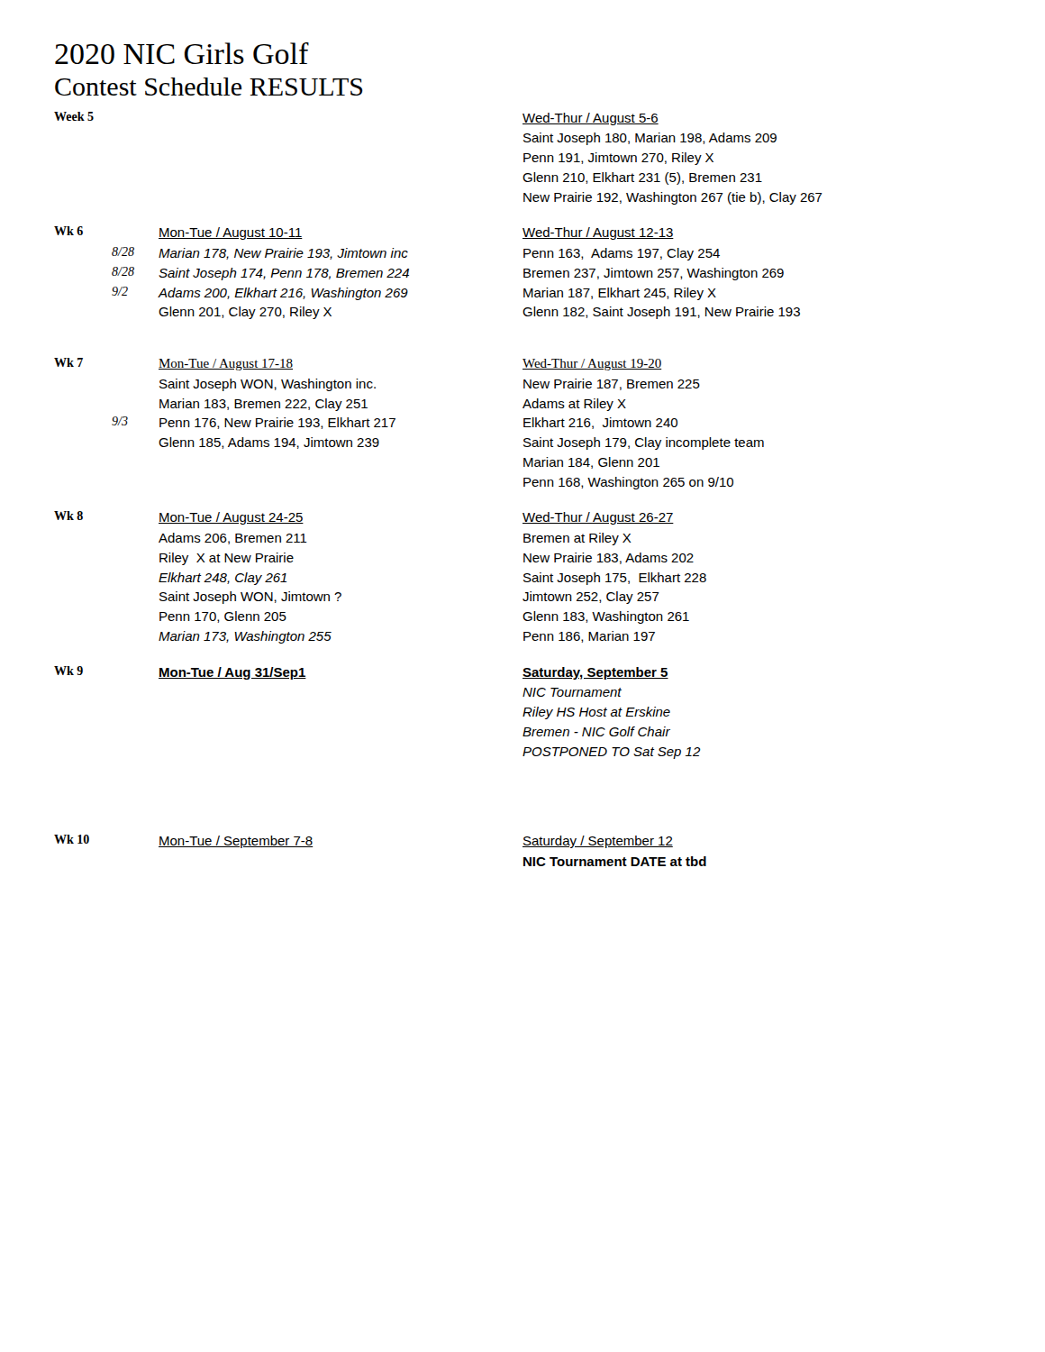2020 NIC Girls Golf
Contest Schedule RESULTS
| Week 5 | | | Wed-Thur / August 5-6 |
| | | | Saint Joseph 180, Marian 198, Adams 209 |
| | | | Penn 191, Jimtown 270, Riley X |
| | | | Glenn 210, Elkhart 231 (5), Bremen 231 |
| | | | New Prairie 192, Washington 267 (tie b), Clay 267 |
| Wk 6 | | Mon-Tue / August 10-11 | Wed-Thur / August 12-13 |
| | 8/28 | Marian 178, New Prairie 193, Jimtown inc | Penn 163, Adams 197, Clay 254 |
| | 8/28 | Saint Joseph 174, Penn 178, Bremen 224 | Bremen 237, Jimtown 257, Washington 269 |
| | 9/2 | Adams 200, Elkhart 216, Washington 269 | Marian 187, Elkhart 245, Riley X |
| | | Glenn 201, Clay 270, Riley X | Glenn 182, Saint Joseph 191, New Prairie 193 |
| Wk 7 | | Mon-Tue / August 17-18 | Wed-Thur / August 19-20 |
| | | Saint Joseph WON, Washington inc. | New Prairie 187, Bremen 225 |
| | | Marian 183, Bremen 222, Clay 251 | Adams at Riley X |
| | 9/3 | Penn 176, New Prairie 193, Elkhart 217 | Elkhart 216, Jimtown 240 |
| | | Glenn 185, Adams 194, Jimtown 239 | Saint Joseph 179, Clay incomplete team |
| | | | Marian 184, Glenn 201 |
| | | | Penn 168, Washington 265 on 9/10 |
| Wk 8 | | Mon-Tue / August 24-25 | Wed-Thur / August 26-27 |
| | | Adams 206, Bremen 211 | Bremen at Riley X |
| | | Riley X at New Prairie | New Prairie 183, Adams 202 |
| | | Elkhart 248, Clay 261 | Saint Joseph 175, Elkhart 228 |
| | | Saint Joseph WON, Jimtown ? | Jimtown 252, Clay 257 |
| | | Penn 170, Glenn 205 | Glenn 183, Washington 261 |
| | | Marian 173, Washington 255 | Penn 186, Marian 197 |
| Wk 9 | | Mon-Tue / Aug 31/Sep1 | Saturday, September 5 |
| | | | NIC Tournament |
| | | | Riley HS Host at Erskine |
| | | | Bremen - NIC Golf Chair |
| | | | POSTPONED TO Sat Sep 12 |
| Wk 10 | | Mon-Tue / September 7-8 | Saturday / September 12 |
| | | | NIC Tournament DATE at tbd |